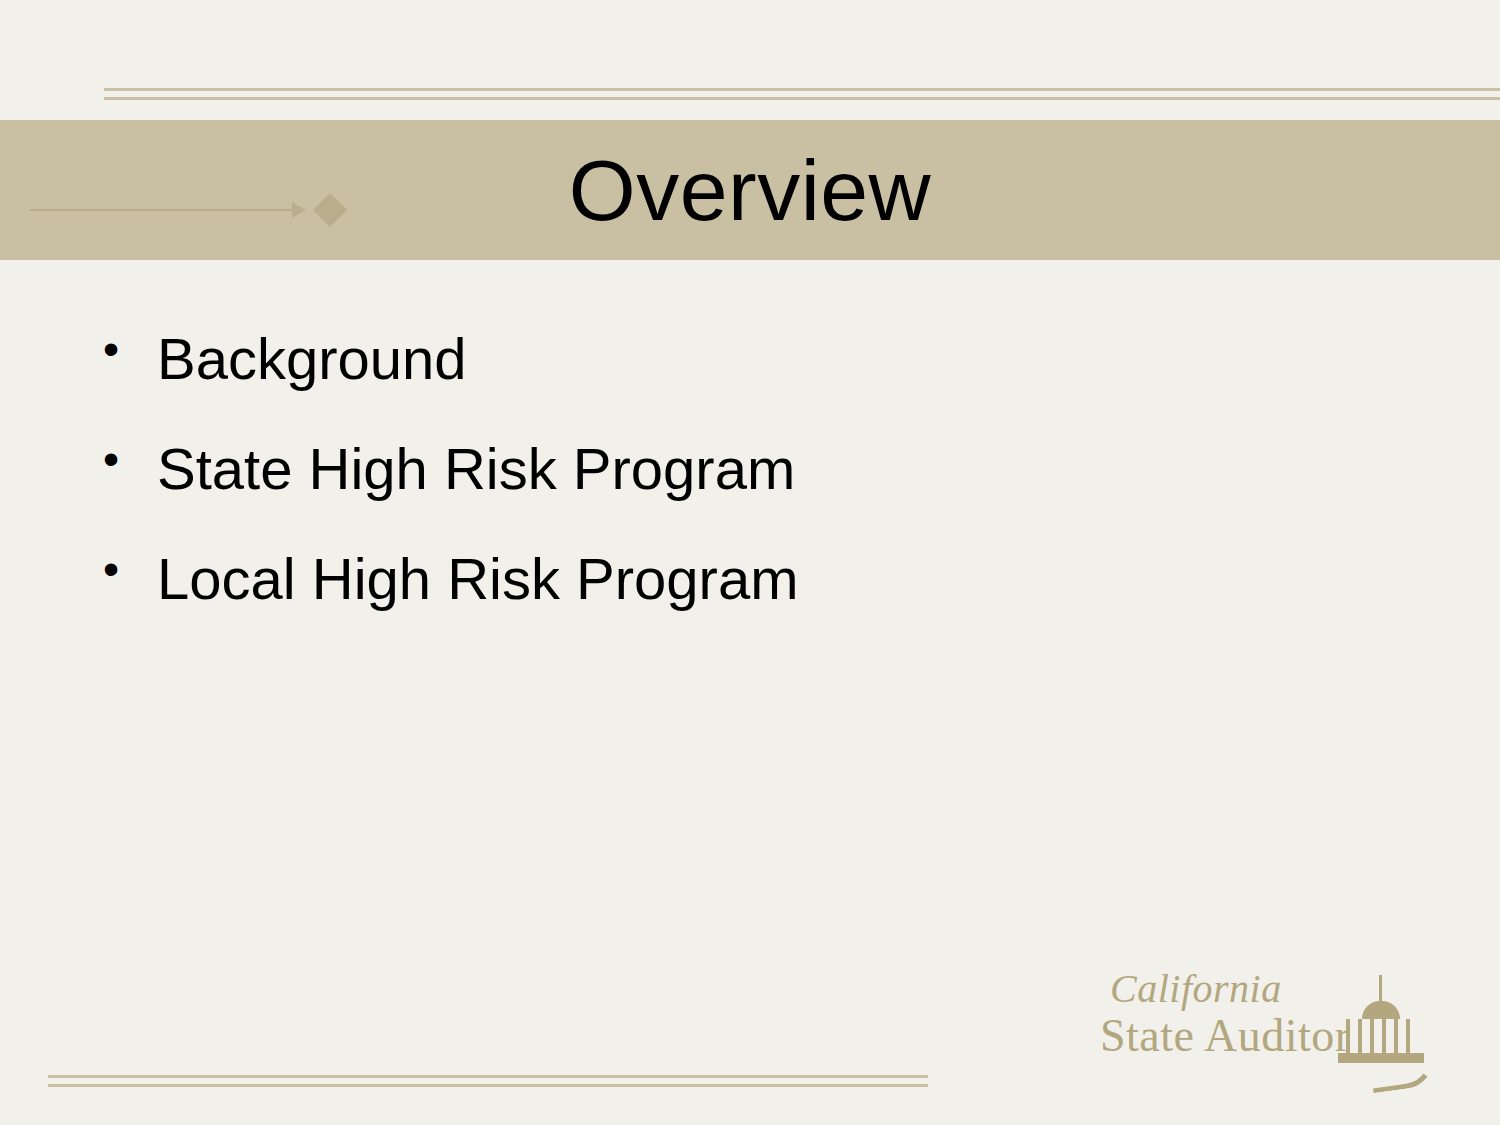Overview
Background
State High Risk Program
Local High Risk Program
California
State Auditor